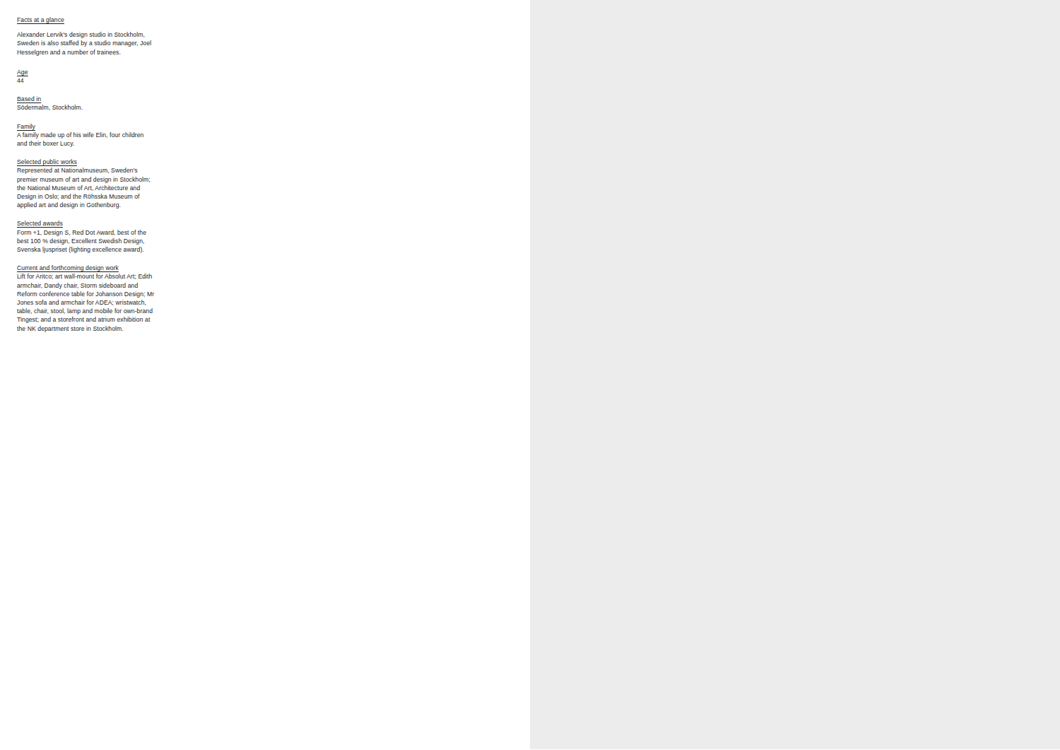Facts at a glance
Alexander Lervik's design studio in Stockholm, Sweden is also staffed by a studio manager, Joel Hesselgren and a number of trainees.
Age
44
Based in
Södermalm, Stockholm.
Family
A family made up of his wife Elin, four children and their boxer Lucy.
Selected public works
Represented at Nationalmuseum, Sweden's premier museum of art and design in Stockholm; the National Museum of Art, Architecture and Design in Oslo; and the Röhsska Museum of applied art and design in Gothenburg.
Selected awards
Form +1, Design S, Red Dot Award, best of the best 100 % design, Excellent Swedish Design, Svenska ljuspriset (lighting excellence award).
Current and forthcoming design work
Lift for Aritco; art wall-mount for Absolut Art; Edith armchair, Dandy chair, Storm sideboard and Reform conference table for Johanson Design; Mr Jones sofa and armchair for ADEA; wristwatch, table, chair, stool, lamp and mobile for own-brand Tingest; and a storefront and atrium exhibition at the NK department store in Stockholm.